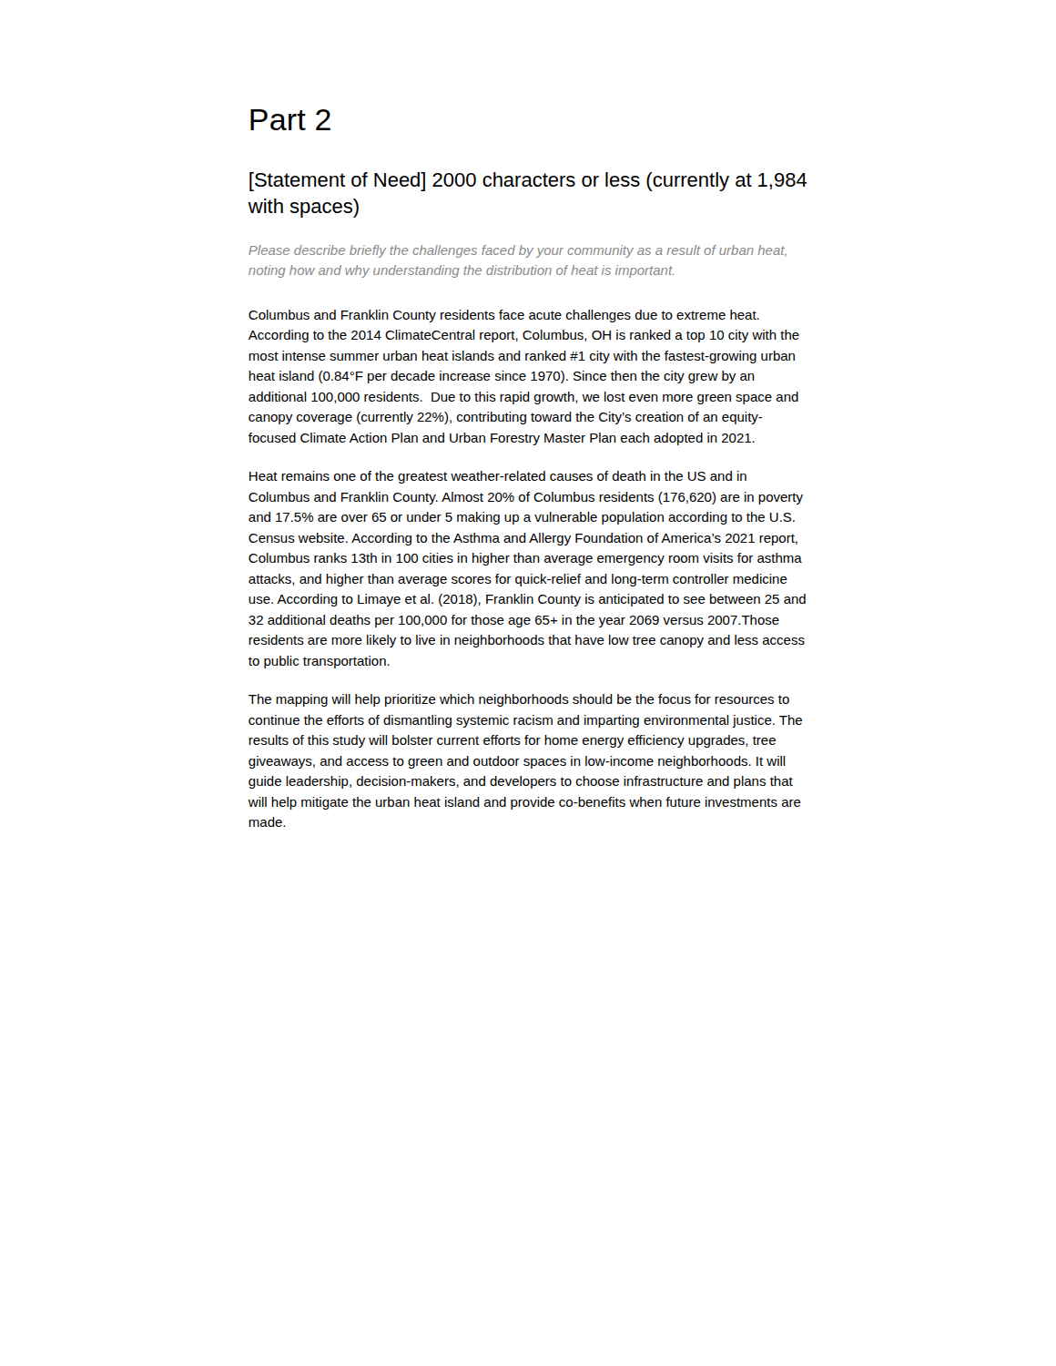Part 2
[Statement of Need] 2000 characters or less (currently at 1,984 with spaces)
Please describe briefly the challenges faced by your community as a result of urban heat, noting how and why understanding the distribution of heat is important.
Columbus and Franklin County residents face acute challenges due to extreme heat. According to the 2014 ClimateCentral report, Columbus, OH is ranked a top 10 city with the most intense summer urban heat islands and ranked #1 city with the fastest-growing urban heat island (0.84°F per decade increase since 1970). Since then the city grew by an additional 100,000 residents. Due to this rapid growth, we lost even more green space and canopy coverage (currently 22%), contributing toward the City’s creation of an equity-focused Climate Action Plan and Urban Forestry Master Plan each adopted in 2021.
Heat remains one of the greatest weather-related causes of death in the US and in Columbus and Franklin County. Almost 20% of Columbus residents (176,620) are in poverty and 17.5% are over 65 or under 5 making up a vulnerable population according to the U.S. Census website. According to the Asthma and Allergy Foundation of America’s 2021 report, Columbus ranks 13th in 100 cities in higher than average emergency room visits for asthma attacks, and higher than average scores for quick-relief and long-term controller medicine use. According to Limaye et al. (2018), Franklin County is anticipated to see between 25 and 32 additional deaths per 100,000 for those age 65+ in the year 2069 versus 2007.Those residents are more likely to live in neighborhoods that have low tree canopy and less access to public transportation.
The mapping will help prioritize which neighborhoods should be the focus for resources to continue the efforts of dismantling systemic racism and imparting environmental justice. The results of this study will bolster current efforts for home energy efficiency upgrades, tree giveaways, and access to green and outdoor spaces in low-income neighborhoods. It will guide leadership, decision-makers, and developers to choose infrastructure and plans that will help mitigate the urban heat island and provide co-benefits when future investments are made.